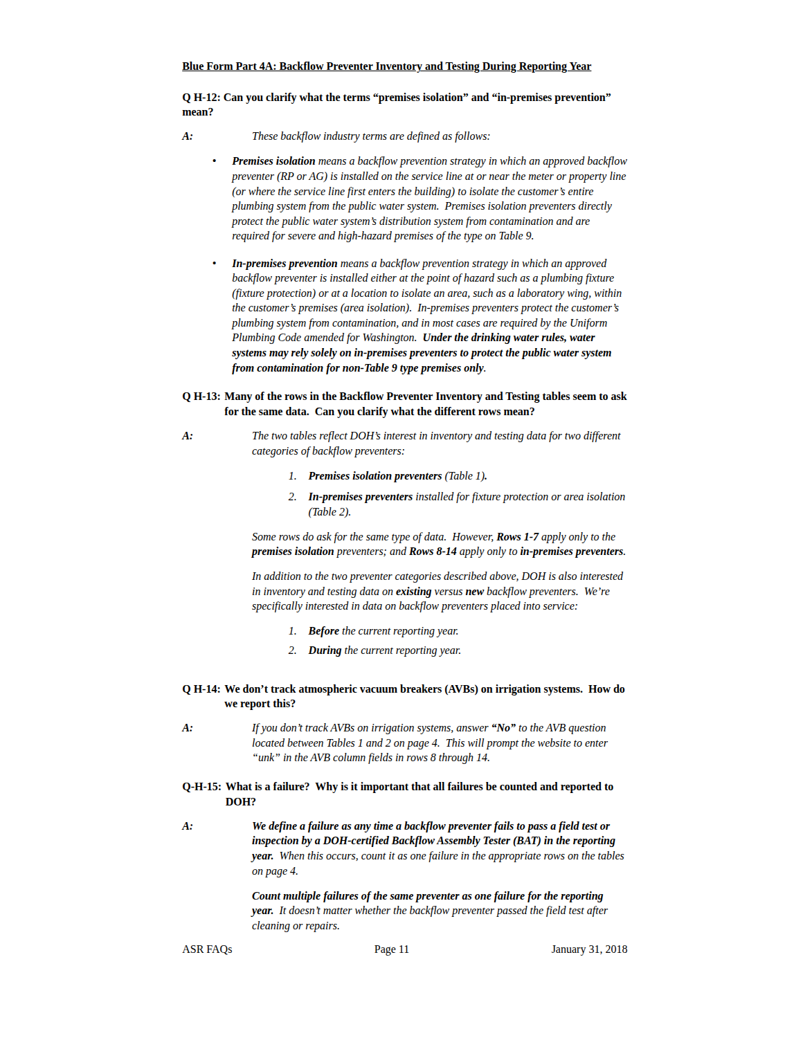Blue Form Part 4A: Backflow Preventer Inventory and Testing During Reporting Year
Q H-12: Can you clarify what the terms “premises isolation” and “in-premises prevention” mean?
A:
These backflow industry terms are defined as follows:
Premises isolation means a backflow prevention strategy in which an approved backflow preventer (RP or AG) is installed on the service line at or near the meter or property line (or where the service line first enters the building) to isolate the customer’s entire plumbing system from the public water system. Premises isolation preventers directly protect the public water system’s distribution system from contamination and are required for severe and high-hazard premises of the type on Table 9.
In-premises prevention means a backflow prevention strategy in which an approved backflow preventer is installed either at the point of hazard such as a plumbing fixture (fixture protection) or at a location to isolate an area, such as a laboratory wing, within the customer’s premises (area isolation). In-premises preventers protect the customer’s plumbing system from contamination, and in most cases are required by the Uniform Plumbing Code amended for Washington. Under the drinking water rules, water systems may rely solely on in-premises preventers to protect the public water system from contamination for non-Table 9 type premises only.
Q H-13: Many of the rows in the Backflow Preventer Inventory and Testing tables seem to ask for the same data. Can you clarify what the different rows mean?
A:
The two tables reflect DOH’s interest in inventory and testing data for two different categories of backflow preventers:
Premises isolation preventers (Table 1).
In-premises preventers installed for fixture protection or area isolation (Table 2).
Some rows do ask for the same type of data. However, Rows 1-7 apply only to the premises isolation preventers; and Rows 8-14 apply only to in-premises preventers.
In addition to the two preventer categories described above, DOH is also interested in inventory and testing data on existing versus new backflow preventers. We’re specifically interested in data on backflow preventers placed into service:
Before the current reporting year.
During the current reporting year.
Q H-14: We don’t track atmospheric vacuum breakers (AVBs) on irrigation systems. How do we report this?
A:
If you don’t track AVBs on irrigation systems, answer “No” to the AVB question located between Tables 1 and 2 on page 4. This will prompt the website to enter “unk” in the AVB column fields in rows 8 through 14.
Q-H-15: What is a failure? Why is it important that all failures be counted and reported to DOH?
A:
We define a failure as any time a backflow preventer fails to pass a field test or inspection by a DOH-certified Backflow Assembly Tester (BAT) in the reporting year. When this occurs, count it as one failure in the appropriate rows on the tables on page 4.
Count multiple failures of the same preventer as one failure for the reporting year. It doesn’t matter whether the backflow preventer passed the field test after cleaning or repairs.
ASR FAQs Page 11 January 31, 2018